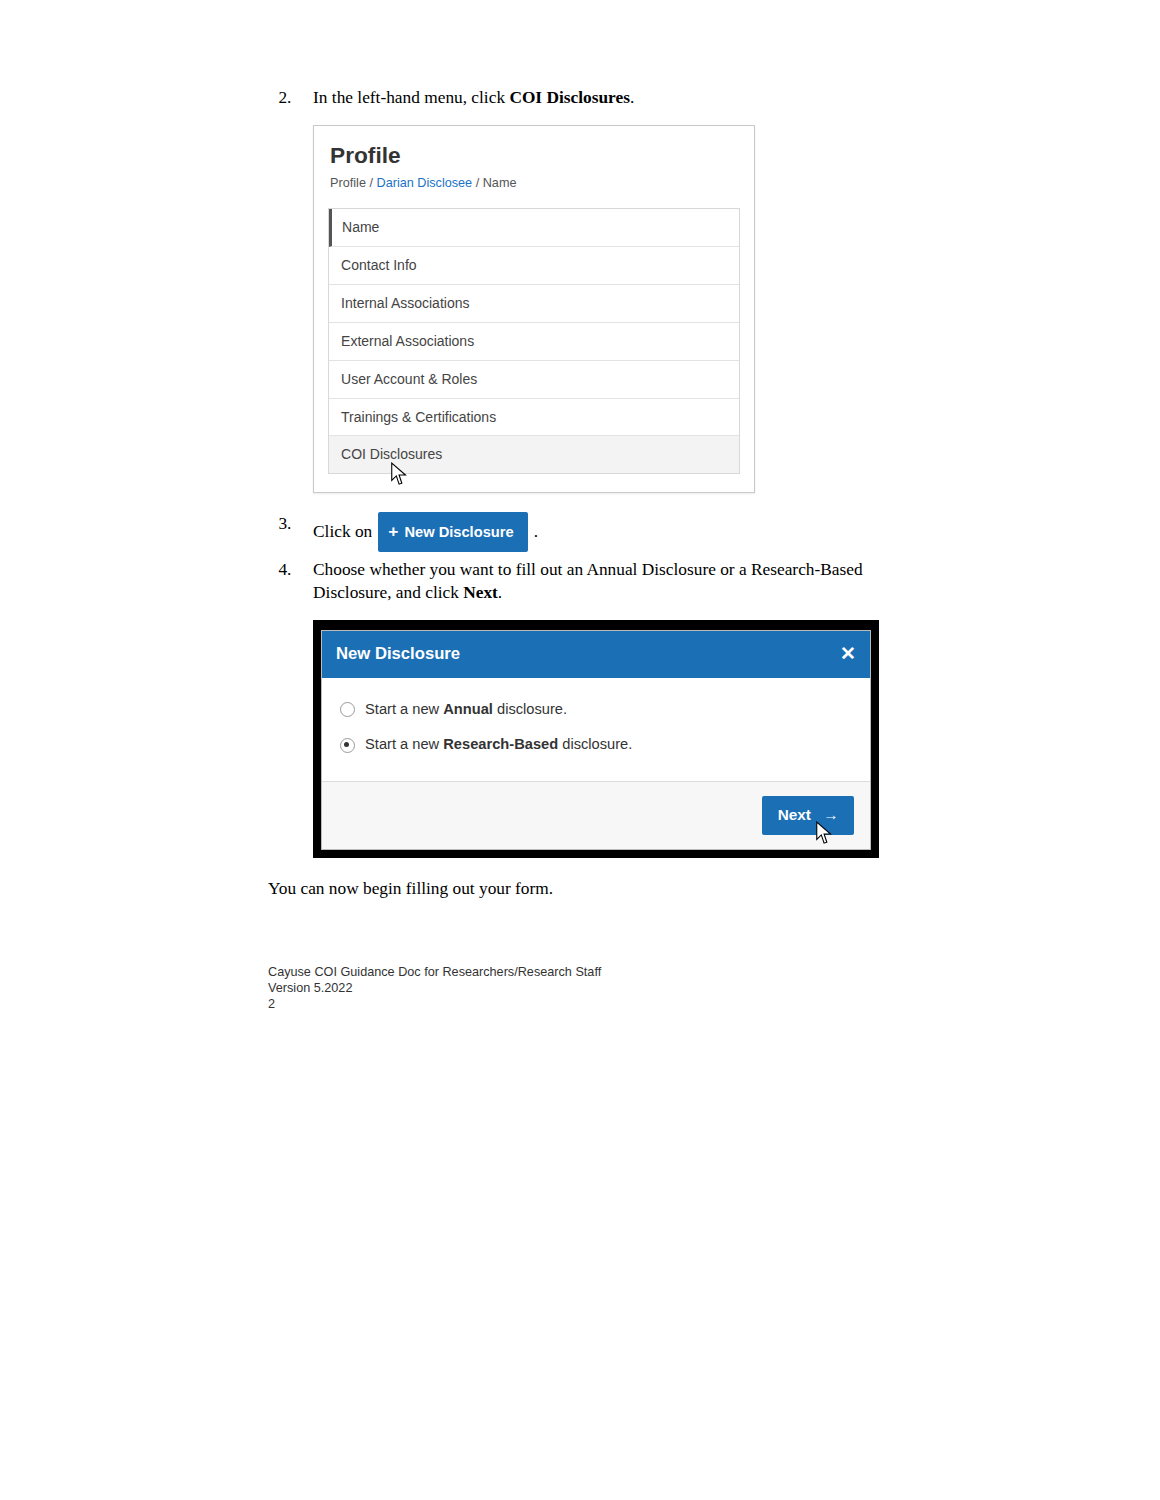2. In the left-hand menu, click COI Disclosures.
Profile
Profile / Darian Disclosee / Name
Name
Contact Info
Internal Associations
External Associations
User Account & Roles
Trainings & Certifications
COI Disclosures
3. Click on +New Disclosure .
4. Choose whether you want to fill out an Annual Disclosure or a Research-Based Disclosure, and click Next.
N
C
I
A
New Disclosure ✕
Start a new Annual disclosure.
Start a new Research-Based disclosure.
Next →
External Annual - 2019 Disclosure Complete 12/18/2019 11:23 AM View
You can now begin filling out your form.
Cayuse COI Guidance Doc for Researchers/Research Staff
Version 5.2022
2